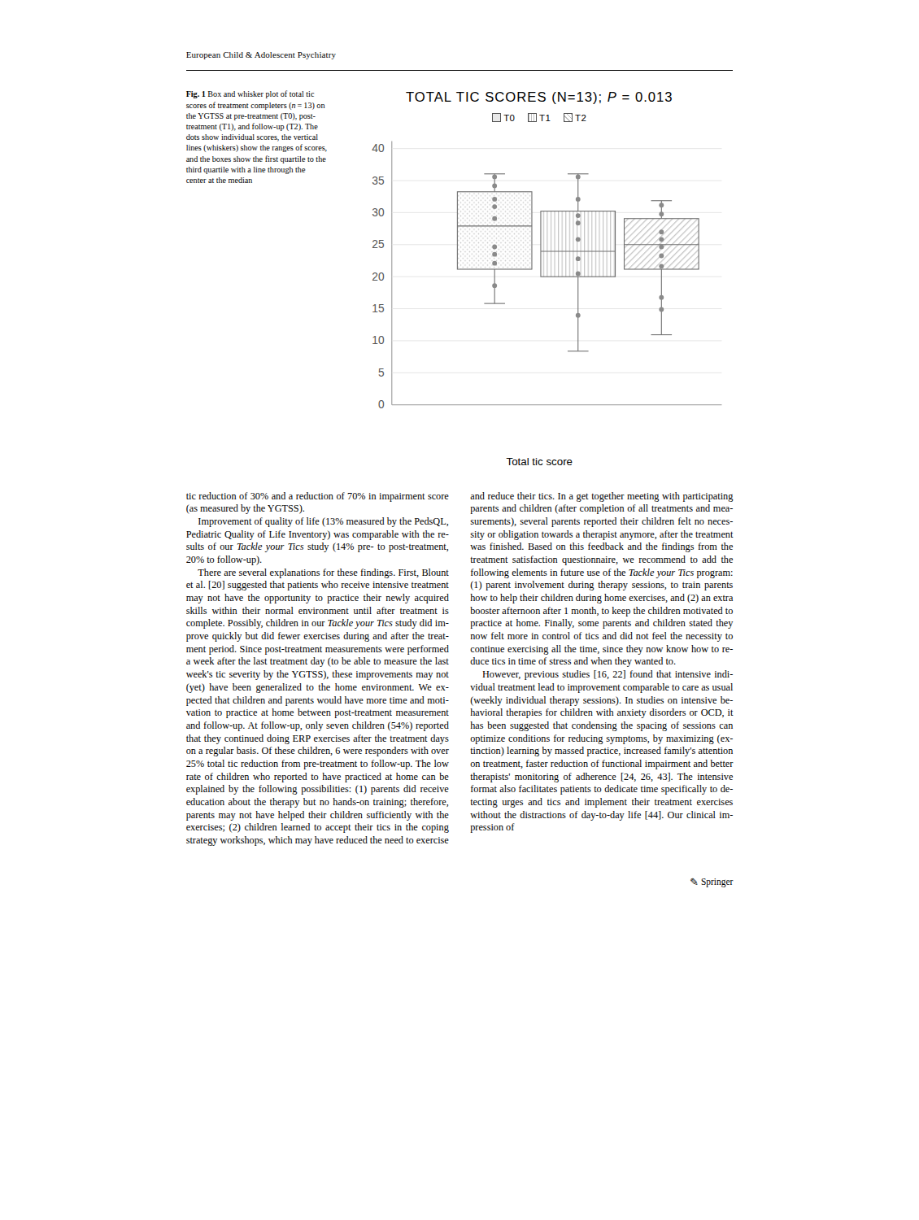European Child & Adolescent Psychiatry
Fig. 1 Box and whisker plot of total tic scores of treatment completers (n = 13) on the YGTSS at pre-treatment (T0), post-treatment (T1), and follow-up (T2). The dots show individual scores, the vertical lines (whiskers) show the ranges of scores, and the boxes show the first quartile to the third quartile with a line through the center at the median
TOTAL TIC SCORES (N=13); P = 0.013
T0 T1 T2
40 35 30 25 20 15 10 5 0
Total tic score
tic reduction of 30% and a reduction of 70% in impairment score (as measured by the YGTSS).
Improvement of quality of life (13% measured by the PedsQL, Pediatric Quality of Life Inventory) was comparable with the results of our Tackle your Tics study (14% pre- to post-treatment, 20% to follow-up).
There are several explanations for these findings. First, Blount et al. [20] suggested that patients who receive intensive treatment may not have the opportunity to practice their newly acquired skills within their normal environment until after treatment is complete. Possibly, children in our Tackle your Tics study did improve quickly but did fewer exercises during and after the treatment period. Since post-treatment measurements were performed a week after the last treatment day (to be able to measure the last week's tic severity by the YGTSS), these improvements may not (yet) have been generalized to the home environment. We expected that children and parents would have more time and motivation to practice at home between post-treatment measurement and follow-up. At follow-up, only seven children (54%) reported that they continued doing ERP exercises after the treatment days on a regular basis. Of these children, 6 were responders with over 25% total tic reduction from pre-treatment to follow-up. The low rate of children who reported to have practiced at home can be explained by the following possibilities: (1) parents did receive education about the therapy but no hands-on training; therefore, parents may not have helped their children sufficiently with the exercises; (2) children learned to accept their tics in the coping strategy workshops, which may have reduced the need to exercise and reduce their tics. In a get together meeting with participating parents and children (after completion of all treatments and measurements), several parents reported their children felt no necessity or obligation towards a therapist anymore, after the treatment was finished. Based on this feedback and the findings from the treatment satisfaction questionnaire, we recommend to add the following elements in future use of the Tackle your Tics program: (1) parent involvement during therapy sessions, to train parents how to help their children during home exercises, and (2) an extra booster afternoon after 1 month, to keep the children motivated to practice at home. Finally, some parents and children stated they now felt more in control of tics and did not feel the necessity to continue exercising all the time, since they now know how to reduce tics in time of stress and when they wanted to.
However, previous studies [16, 22] found that intensive individual treatment lead to improvement comparable to care as usual (weekly individual therapy sessions). In studies on intensive behavioral therapies for children with anxiety disorders or OCD, it has been suggested that condensing the spacing of sessions can optimize conditions for reducing symptoms, by maximizing (extinction) learning by massed practice, increased family's attention on treatment, faster reduction of functional impairment and better therapists' monitoring of adherence [24, 26, 43]. The intensive format also facilitates patients to dedicate time specifically to detecting urges and tics and implement their treatment exercises without the distractions of day-to-day life [44]. Our clinical impression of
✎Springer